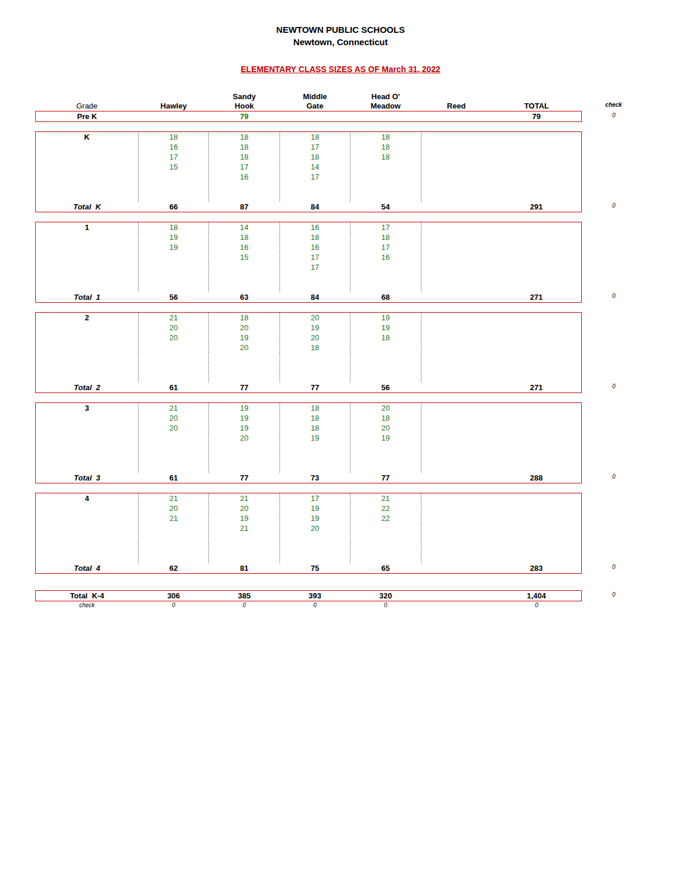NEWTOWN PUBLIC SCHOOLS
Newtown, Connecticut
ELEMENTARY CLASS SIZES AS OF March 31, 2022
| | | Sandy | Middle | Head O' | | | |
| --- | --- | --- | --- | --- | --- | --- | --- |
| Grade | Hawley | Hook | Gate | Meadow | Reed | TOTAL | check |
| Pre K | | 79 | | | | 79 | 0 |
| K | 18 | 18 | 18 | 18 | | | |
| | 16 | 18 | 17 | 18 | | | |
| | 17 | 18 | 18 | 18 | | | |
| | 15 | 17 | 14 | | | | |
| | | 16 | 17 | | | | |
| Total K | 66 | 87 | 84 | 54 | | 291 | 0 |
| 1 | 18 | 14 | 16 | 17 | | | |
| | 19 | 18 | 18 | 18 | | | |
| | 19 | 16 | 16 | 17 | | | |
| | | 15 | 17 | 16 | | | |
| | | | 17 | | | | |
| Total 1 | 56 | 63 | 84 | 68 | | 271 | 0 |
| 2 | 21 | 18 | 20 | 19 | | | |
| | 20 | 20 | 19 | 19 | | | |
| | 20 | 19 | 20 | 18 | | | |
| | | 20 | 18 | | | | |
| Total 2 | 61 | 77 | 77 | 56 | | 271 | 0 |
| 3 | 21 | 19 | 18 | 20 | | | |
| | 20 | 19 | 18 | 18 | | | |
| | 20 | 19 | 18 | 20 | | | |
| | | 20 | 19 | 19 | | | |
| Total 3 | 61 | 77 | 73 | 77 | | 288 | 0 |
| 4 | 21 | 21 | 17 | 21 | | | |
| | 20 | 20 | 19 | 22 | | | |
| | 21 | 19 | 19 | 22 | | | |
| | | 21 | 20 | | | | |
| Total 4 | 62 | 81 | 75 | 65 | | 283 | 0 |
| Total K-4 | 306 | 385 | 393 | 320 | | 1,404 | 0 |
| check | 0 | 0 | 0 | 0 | | 0 | |